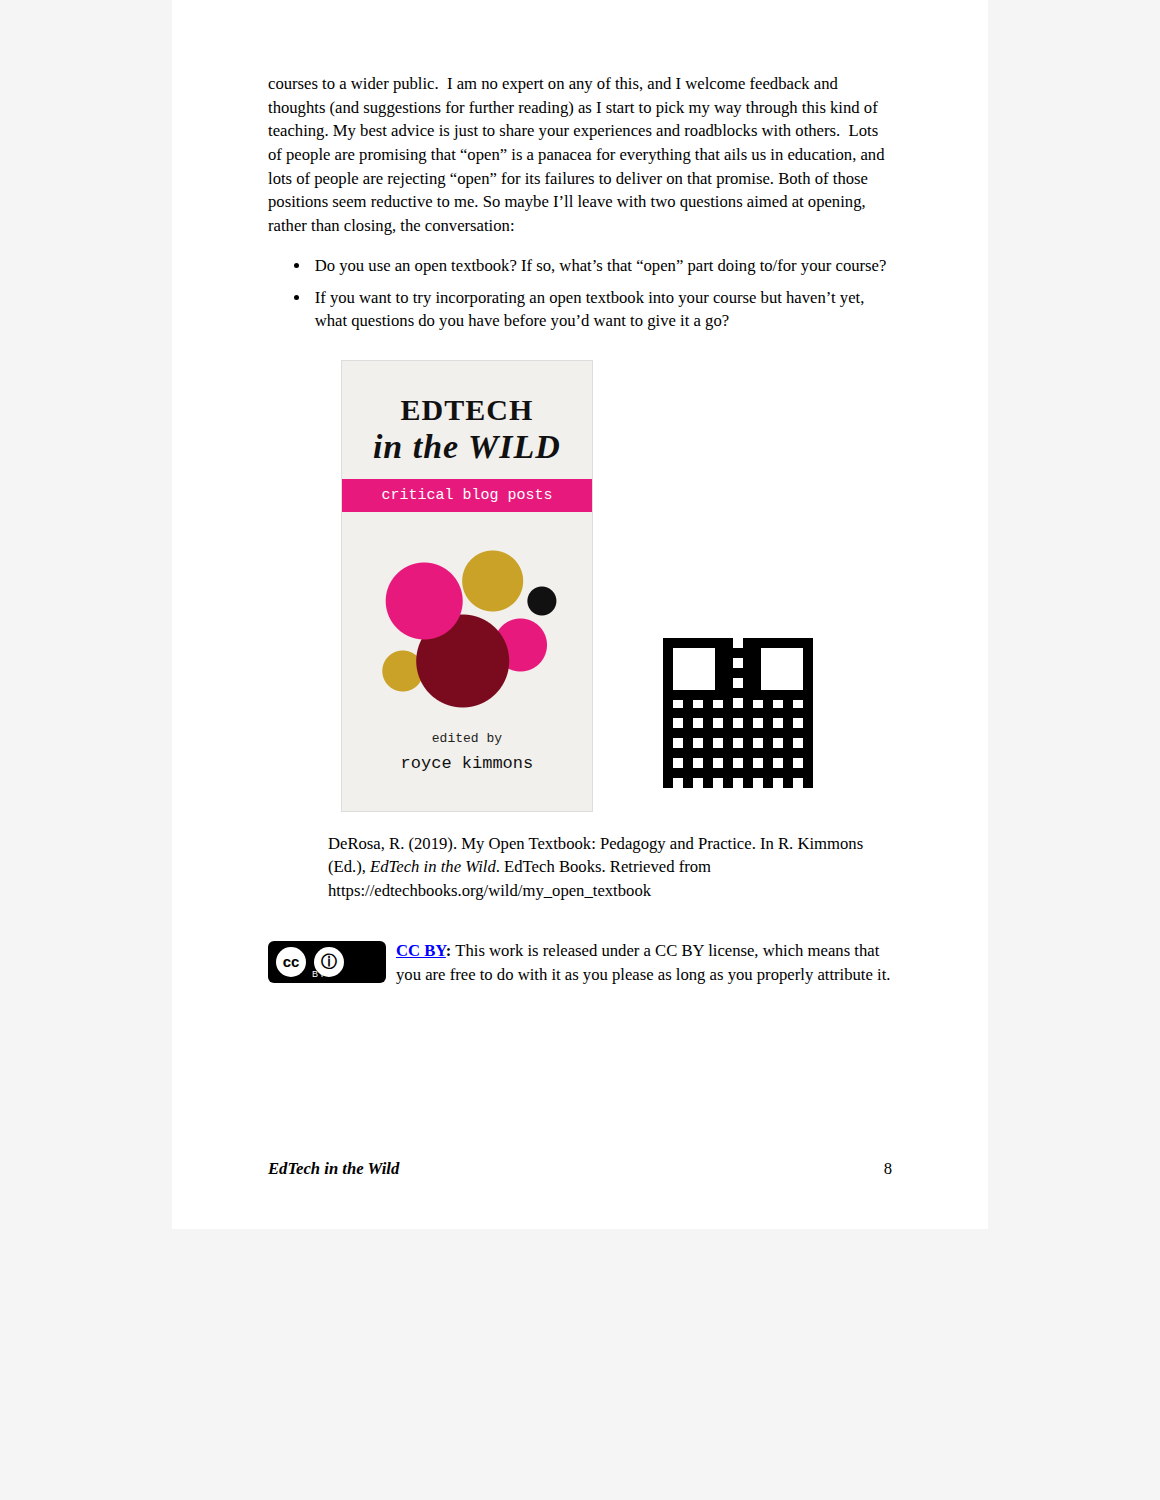courses to a wider public. I am no expert on any of this, and I welcome feedback and thoughts (and suggestions for further reading) as I start to pick my way through this kind of teaching. My best advice is just to share your experiences and roadblocks with others. Lots of people are promising that “open” is a panacea for everything that ails us in education, and lots of people are rejecting “open” for its failures to deliver on that promise. Both of those positions seem reductive to me. So maybe I’ll leave with two questions aimed at opening, rather than closing, the conversation:
Do you use an open textbook? If so, what’s that “open” part doing to/for your course?
If you want to try incorporating an open textbook into your course but haven’t yet, what questions do you have before you’d want to give it a go?
EDTECH
in the WILD
critical blog posts
edited byroyce kimmons
DeRosa, R. (2019). My Open Textbook: Pedagogy and Practice. In R. Kimmons (Ed.), EdTech in the Wild. EdTech Books. Retrieved from https://edtechbooks.org/wild/my_open_textbook
cc ⓘ BY
CC BY: This work is released under a CC BY license, which means that you are free to do with it as you please as long as you properly attribute it.
EdTech in the Wild 8